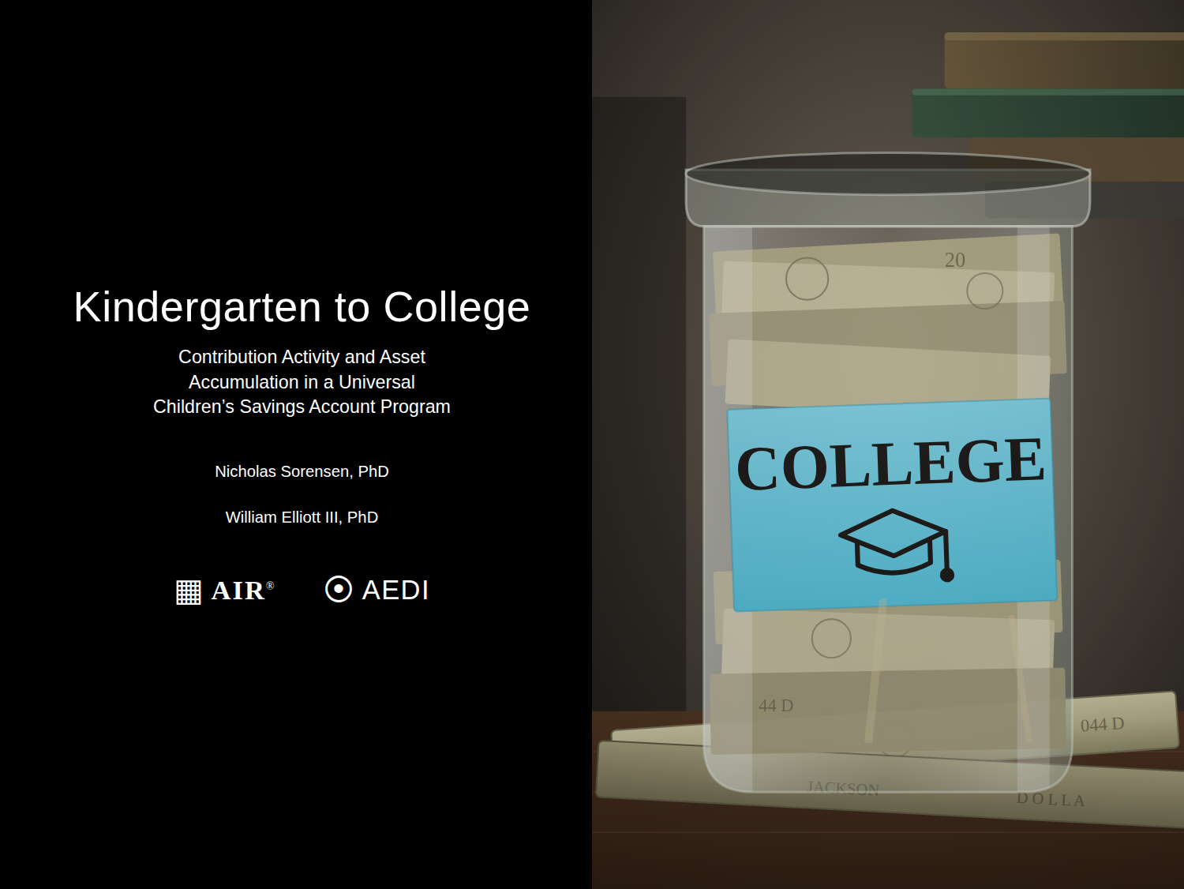Kindergarten to College
Contribution Activity and Asset Accumulation in a Universal Children’s Savings Account Program
Nicholas Sorensen, PhD
William Elliott III, PhD
▦ AIR®
⦿ AEDI
44 D 044 D JACKSON D O L L A 20 44 D COLLEGE